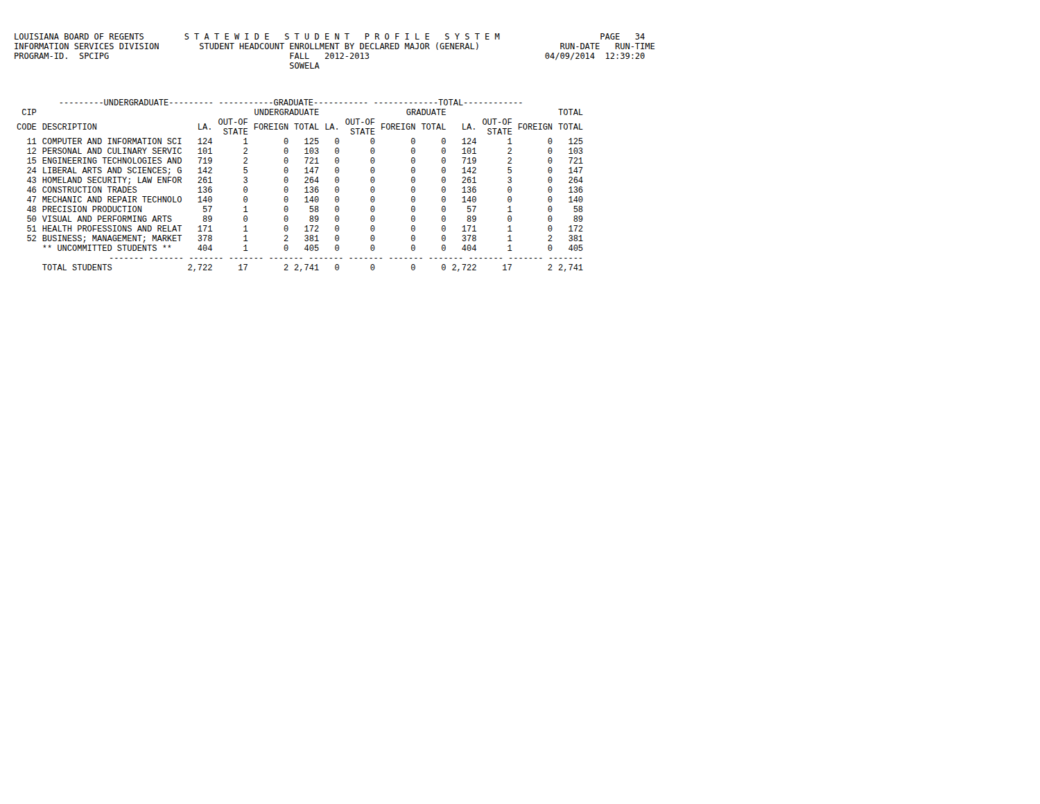LOUISIANA BOARD OF REGENTS        S T A T E W I D E   S T U D E N T   P R O F I L E   S Y S T E M                    PAGE   34
INFORMATION SERVICES DIVISION        STUDENT HEADCOUNT ENROLLMENT BY DECLARED MAJOR (GENERAL)                RUN-DATE   RUN-TIME
PROGRAM-ID.  SPCIPG                                    FALL   2012-2013                                   04/09/2014  12:39:20
                                                       SOWELA
---------UNDERGRADUATE--------- -----------GRADUATE----------- -------------TOTAL------------
| CIP | | UNDERGRADUATE | GRADUATE | TOTAL |
| --- | --- | --- | --- | --- |
| CODE | DESCRIPTION | LA. | OUT-OF STATE | FOREIGN | TOTAL | LA. | OUT-OF STATE | FOREIGN | TOTAL | LA. | OUT-OF STATE | FOREIGN | TOTAL |
| 11 | COMPUTER AND INFORMATION SCI | 124 | 1 | 0 | 125 | 0 | 0 | 0 | 0 | 124 | 1 | 0 | 125 |
| 12 | PERSONAL AND CULINARY SERVIC | 101 | 2 | 0 | 103 | 0 | 0 | 0 | 0 | 101 | 2 | 0 | 103 |
| 15 | ENGINEERING TECHNOLOGIES AND | 719 | 2 | 0 | 721 | 0 | 0 | 0 | 0 | 719 | 2 | 0 | 721 |
| 24 | LIBERAL ARTS AND SCIENCES; G | 142 | 5 | 0 | 147 | 0 | 0 | 0 | 0 | 142 | 5 | 0 | 147 |
| 43 | HOMELAND SECURITY; LAW ENFOR | 261 | 3 | 0 | 264 | 0 | 0 | 0 | 0 | 261 | 3 | 0 | 264 |
| 46 | CONSTRUCTION TRADES | 136 | 0 | 0 | 136 | 0 | 0 | 0 | 0 | 136 | 0 | 0 | 136 |
| 47 | MECHANIC AND REPAIR TECHNOLO | 140 | 0 | 0 | 140 | 0 | 0 | 0 | 0 | 140 | 0 | 0 | 140 |
| 48 | PRECISION PRODUCTION | 57 | 1 | 0 | 58 | 0 | 0 | 0 | 0 | 57 | 1 | 0 | 58 |
| 50 | VISUAL AND PERFORMING ARTS | 89 | 0 | 0 | 89 | 0 | 0 | 0 | 0 | 89 | 0 | 0 | 89 |
| 51 | HEALTH PROFESSIONS AND RELAT | 171 | 1 | 0 | 172 | 0 | 0 | 0 | 0 | 171 | 1 | 0 | 172 |
| 52 | BUSINESS; MANAGEMENT; MARKET | 378 | 1 | 2 | 381 | 0 | 0 | 0 | 0 | 378 | 1 | 2 | 381 |
| | ** UNCOMMITTED STUDENTS ** | 404 | 1 | 0 | 405 | 0 | 0 | 0 | 0 | 404 | 1 | 0 | 405 |
| ------- ------- ------- ------- ------- ------- ------- ------- ------- ------- ------- ------- |
| | TOTAL STUDENTS | 2,722 | 17 | 2 | 2,741 | 0 | 0 | 0 | 0 | 2,722 | 17 | 2 | 2,741 |